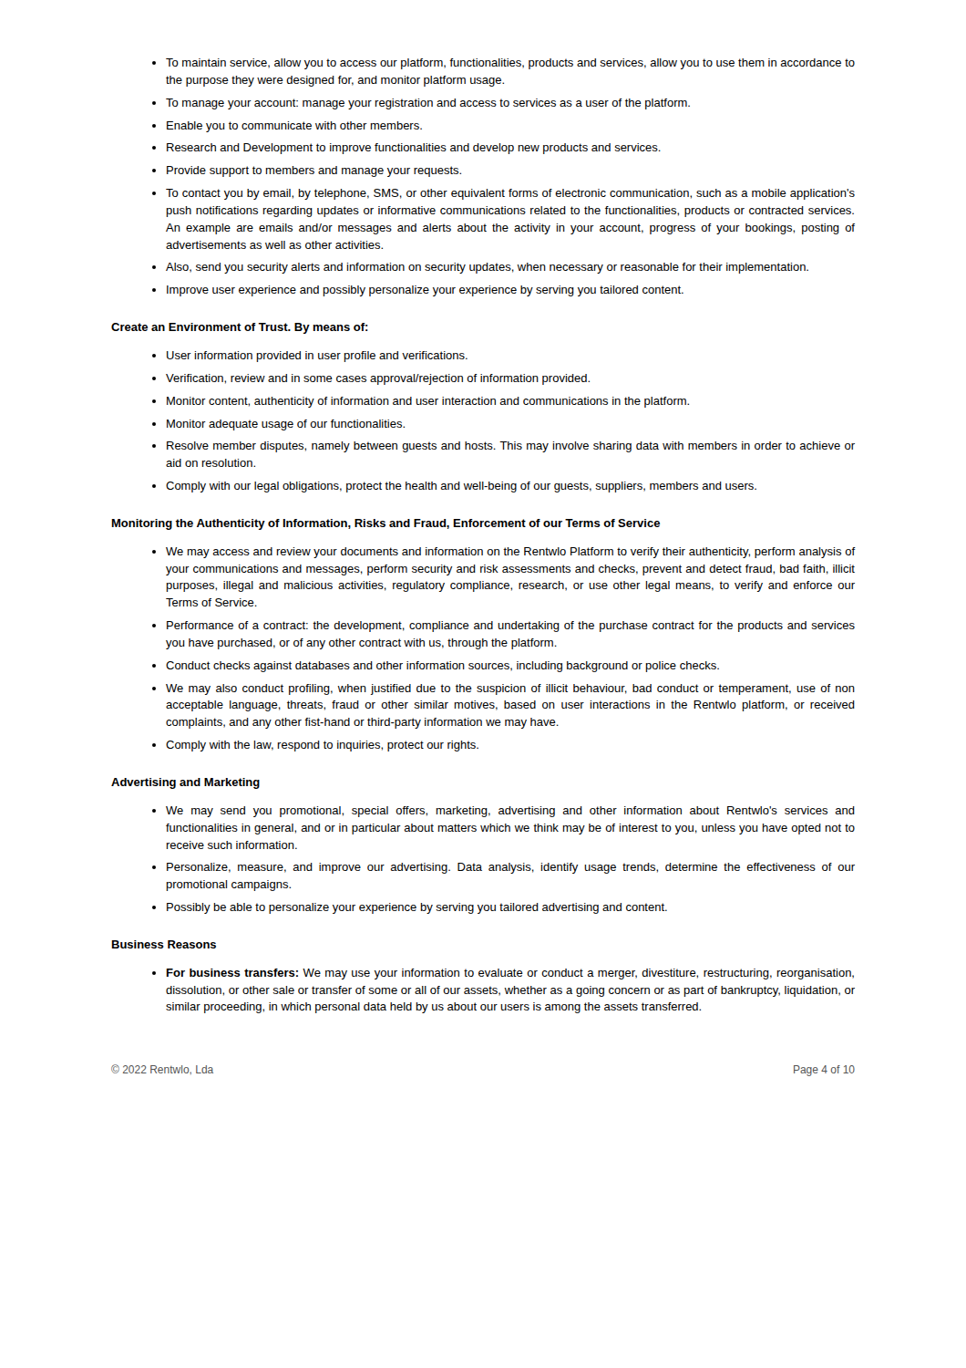To maintain service, allow you to access our platform, functionalities, products and services, allow you to use them in accordance to the purpose they were designed for, and monitor platform usage.
To manage your account: manage your registration and access to services as a user of the platform.
Enable you to communicate with other members.
Research and Development to improve functionalities and develop new products and services.
Provide support to members and manage your requests.
To contact you by email, by telephone, SMS, or other equivalent forms of electronic communication, such as a mobile application's push notifications regarding updates or informative communications related to the functionalities, products or contracted services. An example are emails and/or messages and alerts about the activity in your account, progress of your bookings, posting of advertisements as well as other activities.
Also, send you security alerts and information on security updates, when necessary or reasonable for their implementation.
Improve user experience and possibly personalize your experience by serving you tailored content.
Create an Environment of Trust. By means of:
User information provided in user profile and verifications.
Verification, review and in some cases approval/rejection of information provided.
Monitor content, authenticity of information and user interaction and communications in the platform.
Monitor adequate usage of our functionalities.
Resolve member disputes, namely between guests and hosts. This may involve sharing data with members in order to achieve or aid on resolution.
Comply with our legal obligations, protect the health and well-being of our guests, suppliers, members and users.
Monitoring the Authenticity of Information, Risks and Fraud, Enforcement of our Terms of Service
We may access and review your documents and information on the Rentwlo Platform to verify their authenticity, perform analysis of your communications and messages, perform security and risk assessments and checks, prevent and detect fraud, bad faith, illicit purposes, illegal and malicious activities, regulatory compliance, research, or use other legal means, to verify and enforce our Terms of Service.
Performance of a contract: the development, compliance and undertaking of the purchase contract for the products and services you have purchased, or of any other contract with us, through the platform.
Conduct checks against databases and other information sources, including background or police checks.
We may also conduct profiling, when justified due to the suspicion of illicit behaviour, bad conduct or temperament, use of non acceptable language, threats, fraud or other similar motives, based on user interactions in the Rentwlo platform, or received complaints, and any other fist-hand or third-party information we may have.
Comply with the law, respond to inquiries, protect our rights.
Advertising and Marketing
We may send you promotional, special offers, marketing, advertising and other information about Rentwlo's services and functionalities in general, and or in particular about matters which we think may be of interest to you, unless you have opted not to receive such information.
Personalize, measure, and improve our advertising. Data analysis, identify usage trends, determine the effectiveness of our promotional campaigns.
Possibly be able to personalize your experience by serving you tailored advertising and content.
Business Reasons
For business transfers: We may use your information to evaluate or conduct a merger, divestiture, restructuring, reorganisation, dissolution, or other sale or transfer of some or all of our assets, whether as a going concern or as part of bankruptcy, liquidation, or similar proceeding, in which personal data held by us about our users is among the assets transferred.
© 2022 Rentwlo, Lda Page 4 of 10